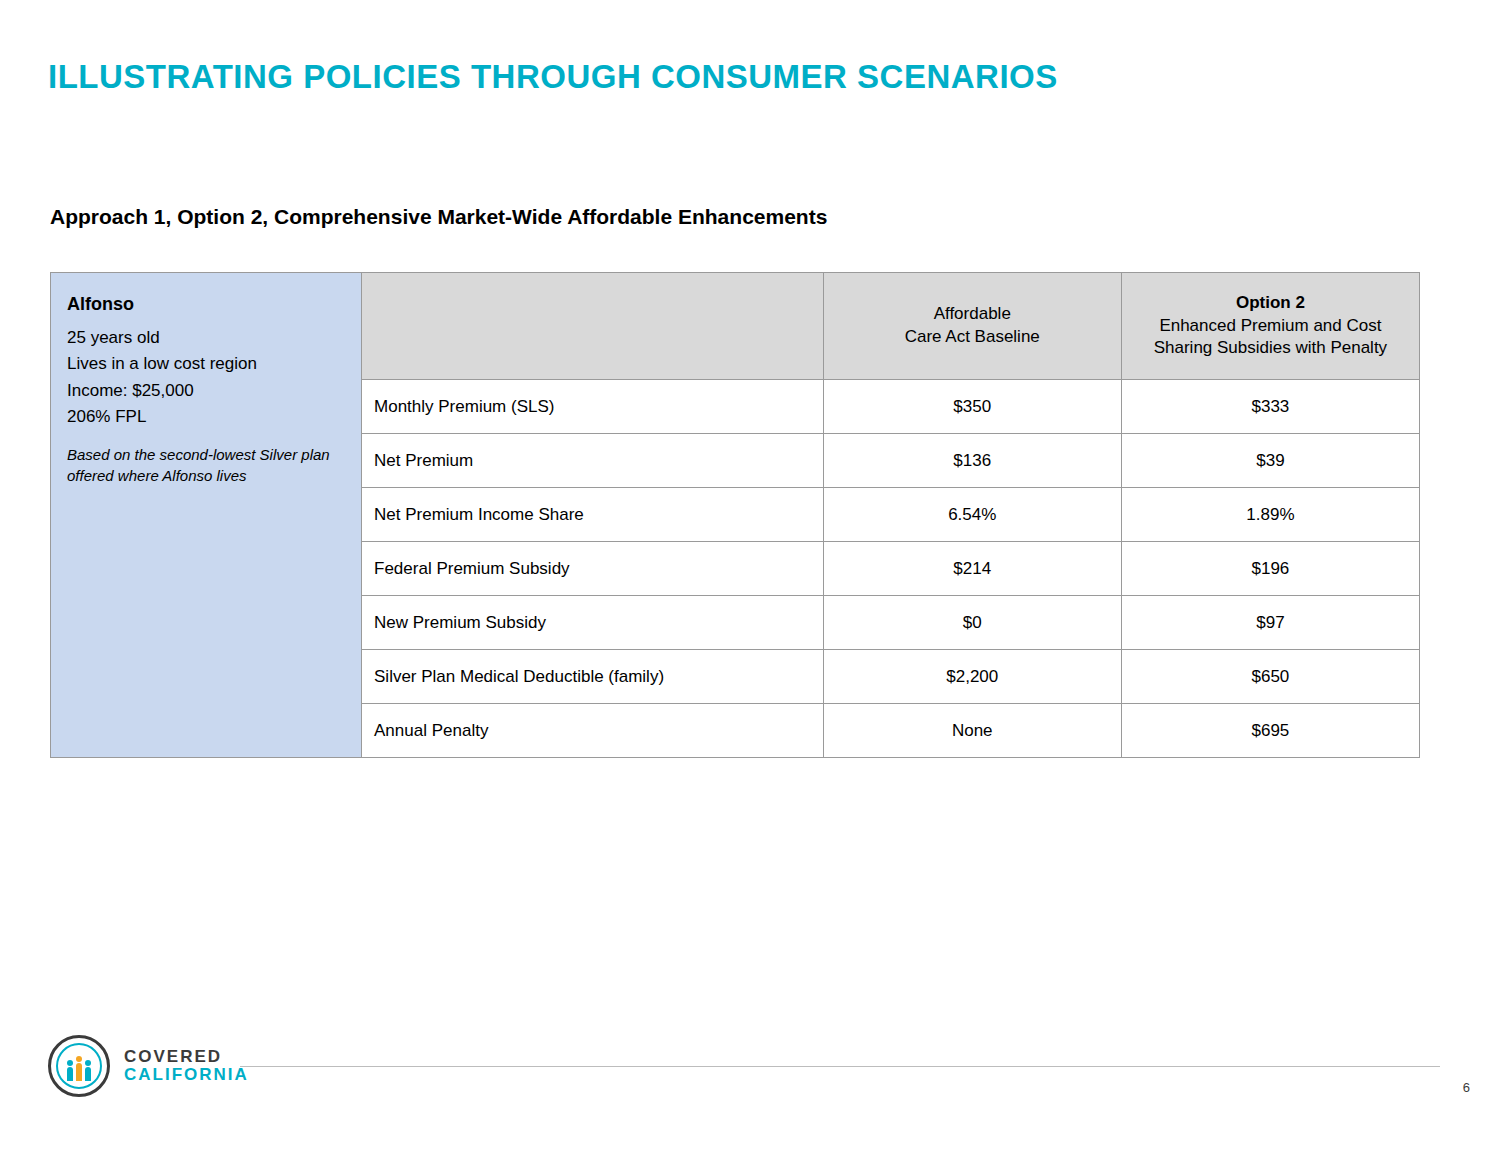Illustrating Policies Through Consumer Scenarios
Approach 1, Option 2, Comprehensive Market-Wide Affordable Enhancements
| Alfonso 25 years old Lives in a low cost region Income: $25,000 206% FPL Based on the second-lowest Silver plan offered where Alfonso lives | | Affordable Care Act Baseline | Option 2 Enhanced Premium and Cost Sharing Subsidies with Penalty |
| Monthly Premium (SLS) | $350 | $333 |
| Net Premium | $136 | $39 |
| Net Premium Income Share | 6.54% | 1.89% |
| Federal Premium Subsidy | $214 | $196 |
| New Premium Subsidy | $0 | $97 |
| Silver Plan Medical Deductible (family) | $2,200 | $650 |
| Annual Penalty | None | $695 |
COVERED
CALIFORNIA
6